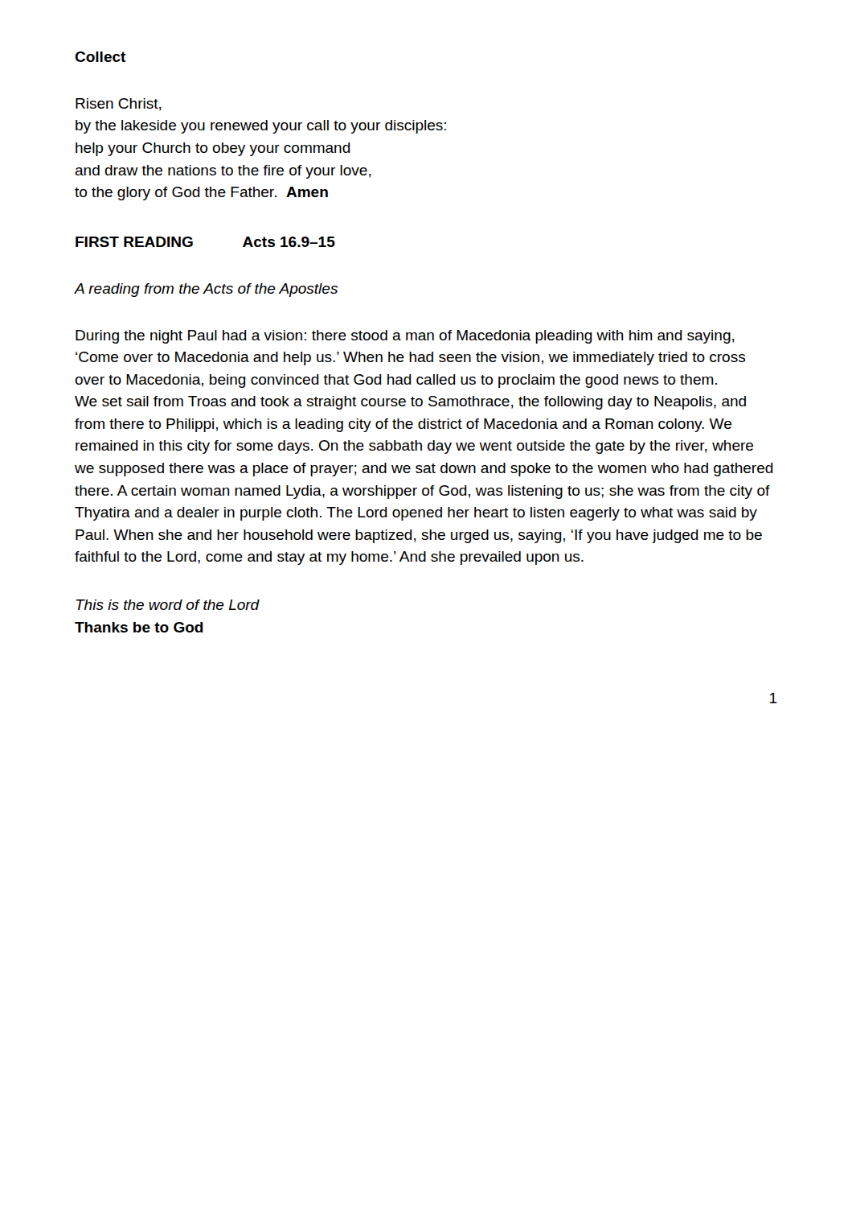Collect
Risen Christ,
by the lakeside you renewed your call to your disciples:
help your Church to obey your command
and draw the nations to the fire of your love,
to the glory of God the Father. Amen
FIRST READINGActs 16.9–15
A reading from the Acts of the Apostles
During the night Paul had a vision: there stood a man of Macedonia pleading with him and saying, ‘Come over to Macedonia and help us.’ When he had seen the vision, we immediately tried to cross over to Macedonia, being convinced that God had called us to proclaim the good news to them.
We set sail from Troas and took a straight course to Samothrace, the following day to Neapolis, and from there to Philippi, which is a leading city of the district of Macedonia and a Roman colony. We remained in this city for some days. On the sabbath day we went outside the gate by the river, where we supposed there was a place of prayer; and we sat down and spoke to the women who had gathered there. A certain woman named Lydia, a worshipper of God, was listening to us; she was from the city of Thyatira and a dealer in purple cloth. The Lord opened her heart to listen eagerly to what was said by Paul. When she and her household were baptized, she urged us, saying, ‘If you have judged me to be faithful to the Lord, come and stay at my home.’ And she prevailed upon us.
This is the word of the Lord
Thanks be to God
1